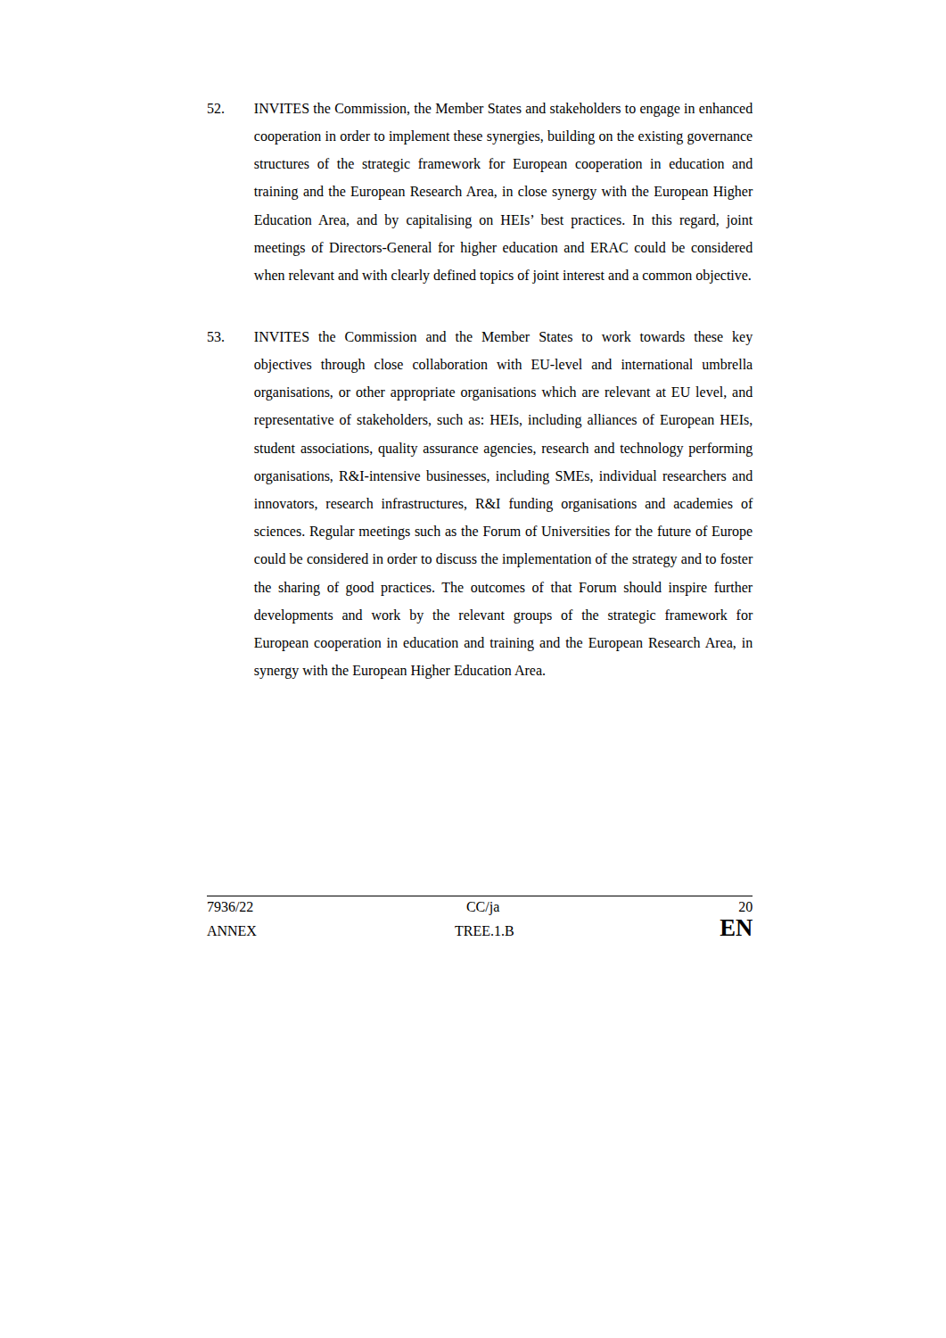52. INVITES the Commission, the Member States and stakeholders to engage in enhanced cooperation in order to implement these synergies, building on the existing governance structures of the strategic framework for European cooperation in education and training and the European Research Area, in close synergy with the European Higher Education Area, and by capitalising on HEIs’ best practices. In this regard, joint meetings of Directors-General for higher education and ERAC could be considered when relevant and with clearly defined topics of joint interest and a common objective.
53. INVITES the Commission and the Member States to work towards these key objectives through close collaboration with EU-level and international umbrella organisations, or other appropriate organisations which are relevant at EU level, and representative of stakeholders, such as: HEIs, including alliances of European HEIs, student associations, quality assurance agencies, research and technology performing organisations, R&I-intensive businesses, including SMEs, individual researchers and innovators, research infrastructures, R&I funding organisations and academies of sciences. Regular meetings such as the Forum of Universities for the future of Europe could be considered in order to discuss the implementation of the strategy and to foster the sharing of good practices. The outcomes of that Forum should inspire further developments and work by the relevant groups of the strategic framework for European cooperation in education and training and the European Research Area, in synergy with the European Higher Education Area.
7936/22 CC/ja 20
ANNEX TREE.1.B EN